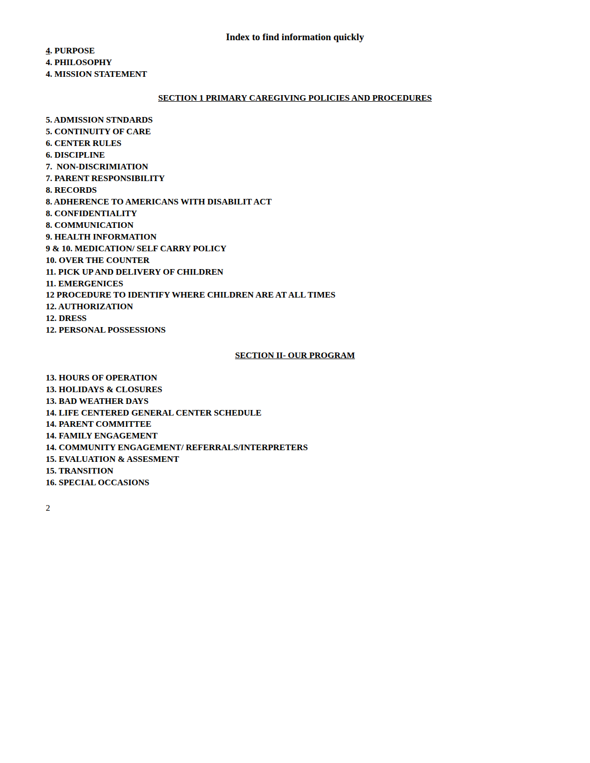Index to find information quickly
4. PURPOSE
4. PHILOSOPHY
4. MISSION STATEMENT
SECTION 1 PRIMARY CAREGIVING POLICIES AND PROCEDURES
5. ADMISSION STNDARDS
5. CONTINUITY OF CARE
6. CENTER RULES
6. DISCIPLINE
7. NON-DISCRIMIATION
7. PARENT RESPONSIBILITY
8. RECORDS
8. ADHERENCE TO AMERICANS WITH DISABILIT ACT
8. CONFIDENTIALITY
8. COMMUNICATION
9. HEALTH INFORMATION
9 & 10. MEDICATION/ SELF CARRY POLICY
10. OVER THE COUNTER
11. PICK UP AND DELIVERY OF CHILDREN
11. EMERGENICES
12 PROCEDURE TO IDENTIFY WHERE CHILDREN ARE AT ALL TIMES
12. AUTHORIZATION
12. DRESS
12. PERSONAL POSSESSIONS
SECTION II- OUR PROGRAM
13. HOURS OF OPERATION
13. HOLIDAYS & CLOSURES
13. BAD WEATHER DAYS
14. LIFE CENTERED GENERAL CENTER SCHEDULE
14. PARENT COMMITTEE
14. FAMILY ENGAGEMENT
14. COMMUNITY ENGAGEMENT/ REFERRALS/INTERPRETERS
15. EVALUATION & ASSESMENT
15. TRANSITION
16. SPECIAL OCCASIONS
2